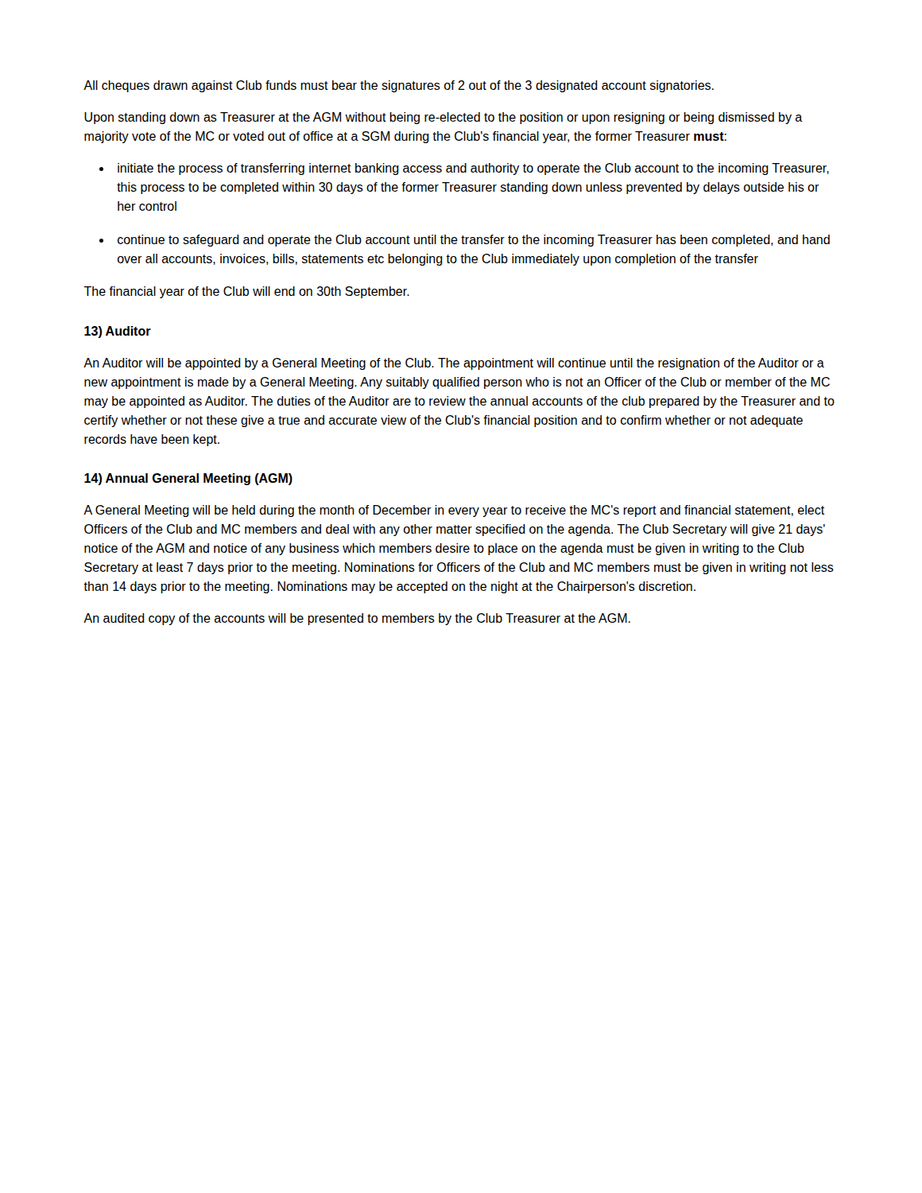All cheques drawn against Club funds must bear the signatures of 2 out of the 3 designated account signatories.
Upon standing down as Treasurer at the AGM without being re-elected to the position or upon resigning or being dismissed by a majority vote of the MC or voted out of office at a SGM during the Club's financial year, the former Treasurer must:
initiate the process of transferring internet banking access and authority to operate the Club account to the incoming Treasurer, this process to be completed within 30 days of the former Treasurer standing down unless prevented by delays outside his or her control
continue to safeguard and operate the Club account until the transfer to the incoming Treasurer has been completed, and hand over all accounts, invoices, bills, statements etc belonging to the Club immediately upon completion of the transfer
The financial year of the Club will end on 30th September.
13) Auditor
An Auditor will be appointed by a General Meeting of the Club. The appointment will continue until the resignation of the Auditor or a new appointment is made by a General Meeting. Any suitably qualified person who is not an Officer of the Club or member of the MC may be appointed as Auditor. The duties of the Auditor are to review the annual accounts of the club prepared by the Treasurer and to certify whether or not these give a true and accurate view of the Club's financial position and to confirm whether or not adequate records have been kept.
14) Annual General Meeting (AGM)
A General Meeting will be held during the month of December in every year to receive the MC's report and financial statement, elect Officers of the Club and MC members and deal with any other matter specified on the agenda. The Club Secretary will give 21 days' notice of the AGM and notice of any business which members desire to place on the agenda must be given in writing to the Club Secretary at least 7 days prior to the meeting. Nominations for Officers of the Club and MC members must be given in writing not less than 14 days prior to the meeting. Nominations may be accepted on the night at the Chairperson's discretion.
An audited copy of the accounts will be presented to members by the Club Treasurer at the AGM.